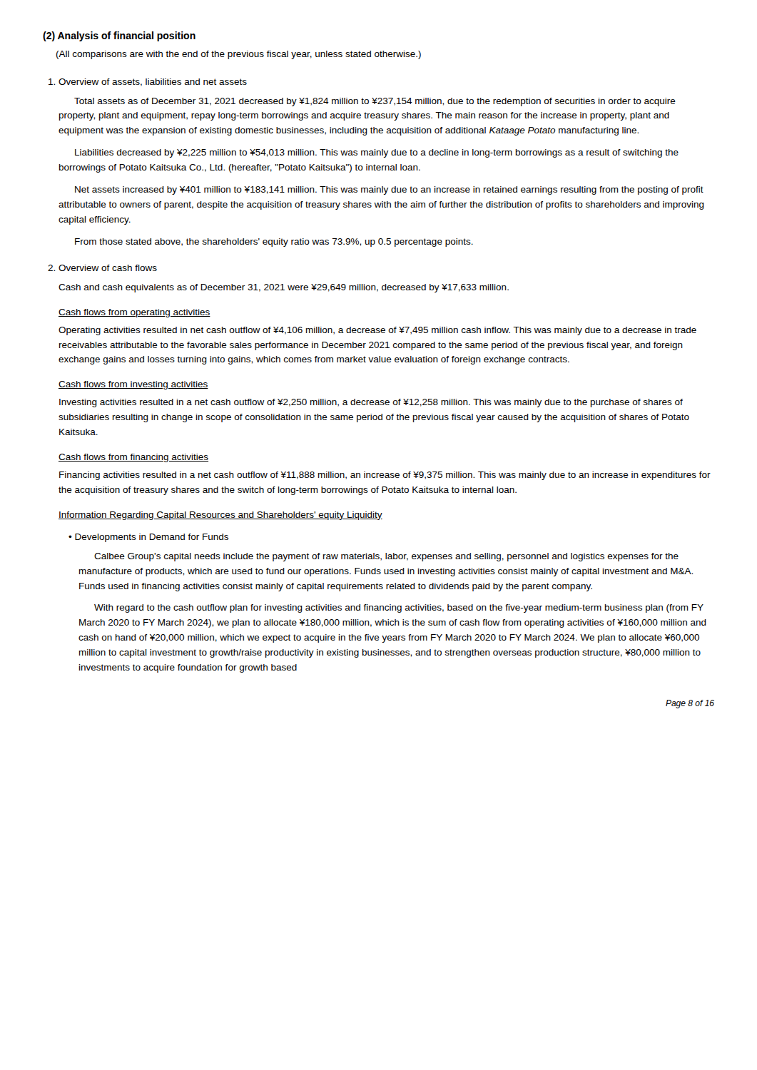(2) Analysis of financial position
(All comparisons are with the end of the previous fiscal year, unless stated otherwise.)
Overview of assets, liabilities and net assets
Total assets as of December 31, 2021 decreased by ¥1,824 million to ¥237,154 million, due to the redemption of securities in order to acquire property, plant and equipment, repay long-term borrowings and acquire treasury shares. The main reason for the increase in property, plant and equipment was the expansion of existing domestic businesses, including the acquisition of additional Kataage Potato manufacturing line.
Liabilities decreased by ¥2,225 million to ¥54,013 million. This was mainly due to a decline in long-term borrowings as a result of switching the borrowings of Potato Kaitsuka Co., Ltd. (hereafter, "Potato Kaitsuka") to internal loan.
Net assets increased by ¥401 million to ¥183,141 million. This was mainly due to an increase in retained earnings resulting from the posting of profit attributable to owners of parent, despite the acquisition of treasury shares with the aim of further the distribution of profits to shareholders and improving capital efficiency.
From those stated above, the shareholders' equity ratio was 73.9%, up 0.5 percentage points.
Overview of cash flows
Cash and cash equivalents as of December 31, 2021 were ¥29,649 million, decreased by ¥17,633 million.
Cash flows from operating activities
Operating activities resulted in net cash outflow of ¥4,106 million, a decrease of ¥7,495 million cash inflow. This was mainly due to a decrease in trade receivables attributable to the favorable sales performance in December 2021 compared to the same period of the previous fiscal year, and foreign exchange gains and losses turning into gains, which comes from market value evaluation of foreign exchange contracts.
Cash flows from investing activities
Investing activities resulted in a net cash outflow of ¥2,250 million, a decrease of ¥12,258 million. This was mainly due to the purchase of shares of subsidiaries resulting in change in scope of consolidation in the same period of the previous fiscal year caused by the acquisition of shares of Potato Kaitsuka.
Cash flows from financing activities
Financing activities resulted in a net cash outflow of ¥11,888 million, an increase of ¥9,375 million. This was mainly due to an increase in expenditures for the acquisition of treasury shares and the switch of long-term borrowings of Potato Kaitsuka to internal loan.
Information Regarding Capital Resources and Shareholders' equity Liquidity
• Developments in Demand for Funds
Calbee Group's capital needs include the payment of raw materials, labor, expenses and selling, personnel and logistics expenses for the manufacture of products, which are used to fund our operations. Funds used in investing activities consist mainly of capital investment and M&A. Funds used in financing activities consist mainly of capital requirements related to dividends paid by the parent company.
With regard to the cash outflow plan for investing activities and financing activities, based on the five-year medium-term business plan (from FY March 2020 to FY March 2024), we plan to allocate ¥180,000 million, which is the sum of cash flow from operating activities of ¥160,000 million and cash on hand of ¥20,000 million, which we expect to acquire in the five years from FY March 2020 to FY March 2024. We plan to allocate ¥60,000 million to capital investment to growth/raise productivity in existing businesses, and to strengthen overseas production structure, ¥80,000 million to investments to acquire foundation for growth based
Page 8 of 16